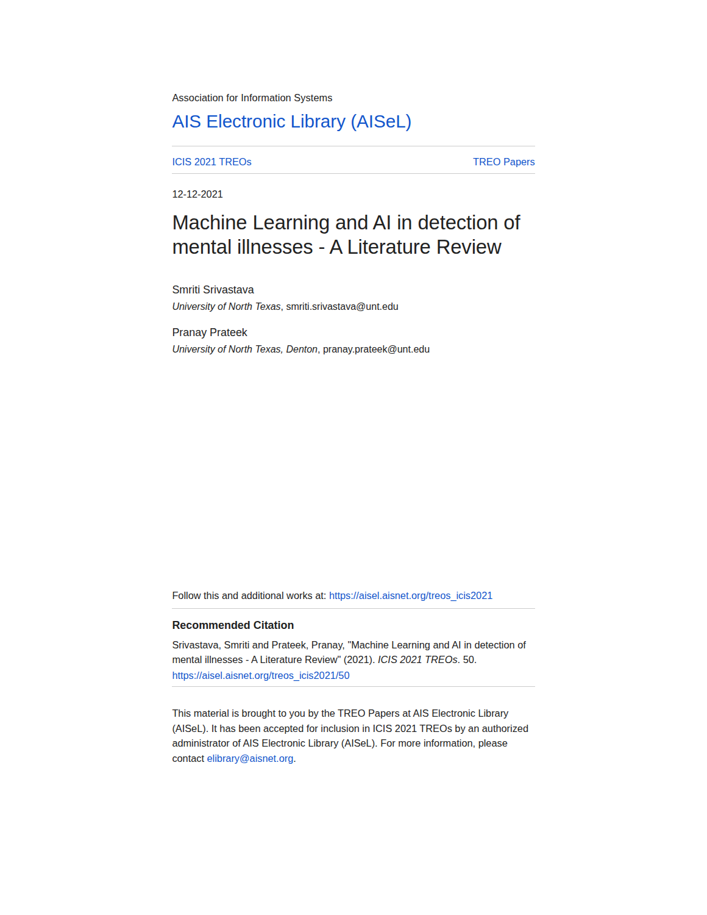Association for Information Systems
AIS Electronic Library (AISeL)
ICIS 2021 TREOs TREO Papers
12-12-2021
Machine Learning and AI in detection of mental illnesses - A Literature Review
Smriti Srivastava
University of North Texas, smriti.srivastava@unt.edu
Pranay Prateek
University of North Texas, Denton, pranay.prateek@unt.edu
Follow this and additional works at: https://aisel.aisnet.org/treos_icis2021
Recommended Citation
Srivastava, Smriti and Prateek, Pranay, "Machine Learning and AI in detection of mental illnesses - A Literature Review" (2021). ICIS 2021 TREOs. 50. https://aisel.aisnet.org/treos_icis2021/50
This material is brought to you by the TREO Papers at AIS Electronic Library (AISeL). It has been accepted for inclusion in ICIS 2021 TREOs by an authorized administrator of AIS Electronic Library (AISeL). For more information, please contact elibrary@aisnet.org.